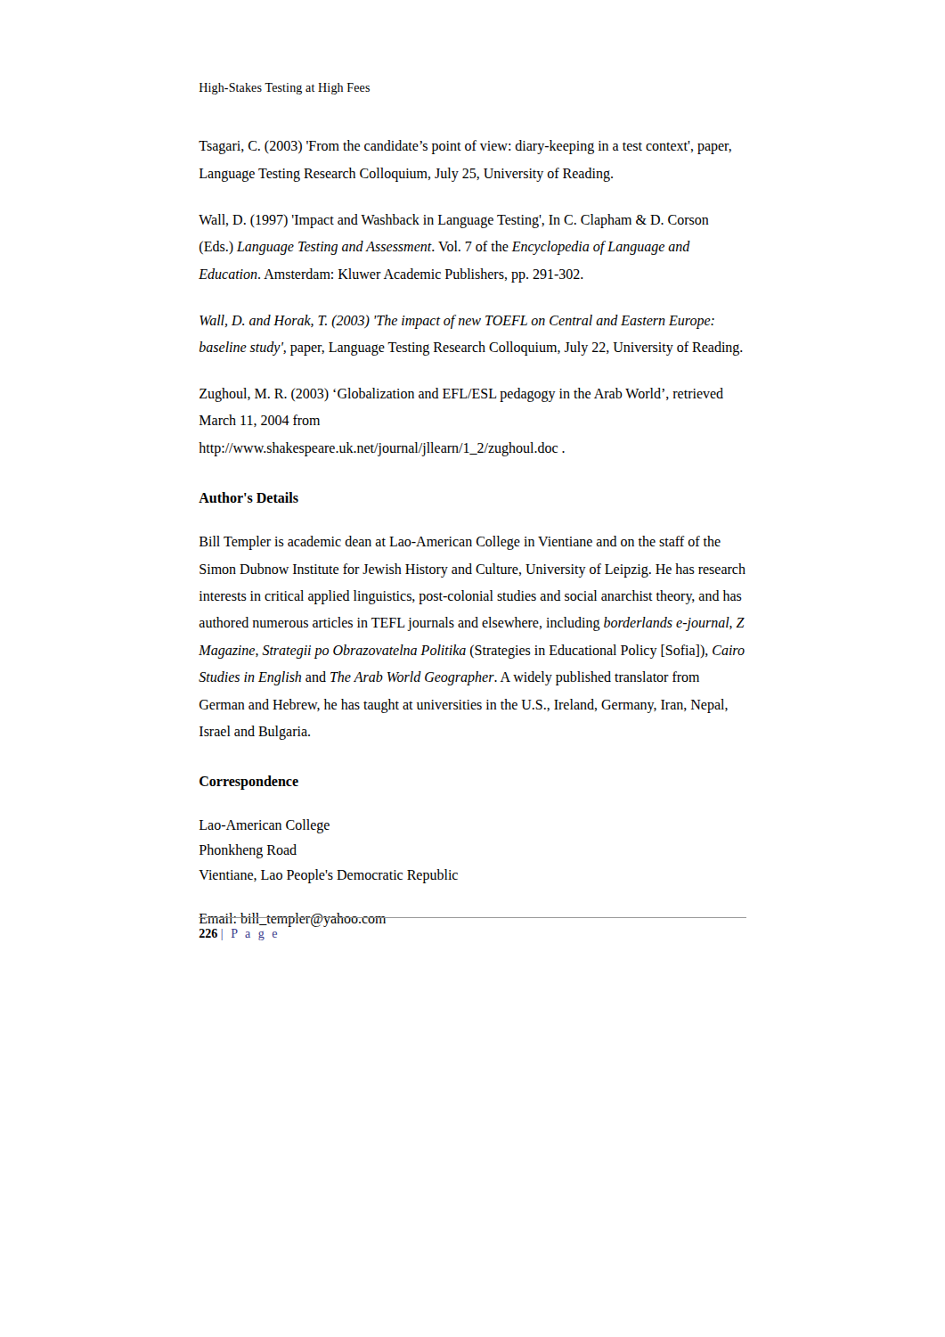High-Stakes Testing at High Fees
Tsagari, C. (2003) 'From the candidate’s point of view: diary-keeping in a test context', paper, Language Testing Research Colloquium, July 25, University of Reading.
Wall, D. (1997) 'Impact and Washback in Language Testing', In C. Clapham & D. Corson (Eds.) Language Testing and Assessment. Vol. 7 of the Encyclopedia of Language and Education. Amsterdam: Kluwer Academic Publishers, pp. 291-302.
Wall, D. and Horak, T. (2003) 'The impact of new TOEFL on Central and Eastern Europe: baseline study', paper, Language Testing Research Colloquium, July 22, University of Reading.
Zughoul, M. R. (2003) ‘Globalization and EFL/ESL pedagogy in the Arab World’, retrieved March 11, 2004 from
http://www.shakespeare.uk.net/journal/jllearn/1_2/zughoul.doc .
Author's Details
Bill Templer is academic dean at Lao-American College in Vientiane and on the staff of the Simon Dubnow Institute for Jewish History and Culture, University of Leipzig. He has research interests in critical applied linguistics, post-colonial studies and social anarchist theory, and has authored numerous articles in TEFL journals and elsewhere, including borderlands e-journal, Z Magazine, Strategii po Obrazovatelna Politika (Strategies in Educational Policy [Sofia]), Cairo Studies in English and The Arab World Geographer. A widely published translator from German and Hebrew, he has taught at universities in the U.S., Ireland, Germany, Iran, Nepal, Israel and Bulgaria.
Correspondence
Lao-American College
Phonkheng Road
Vientiane, Lao People's Democratic Republic
Email: bill_templer@yahoo.com
226 | P a g e